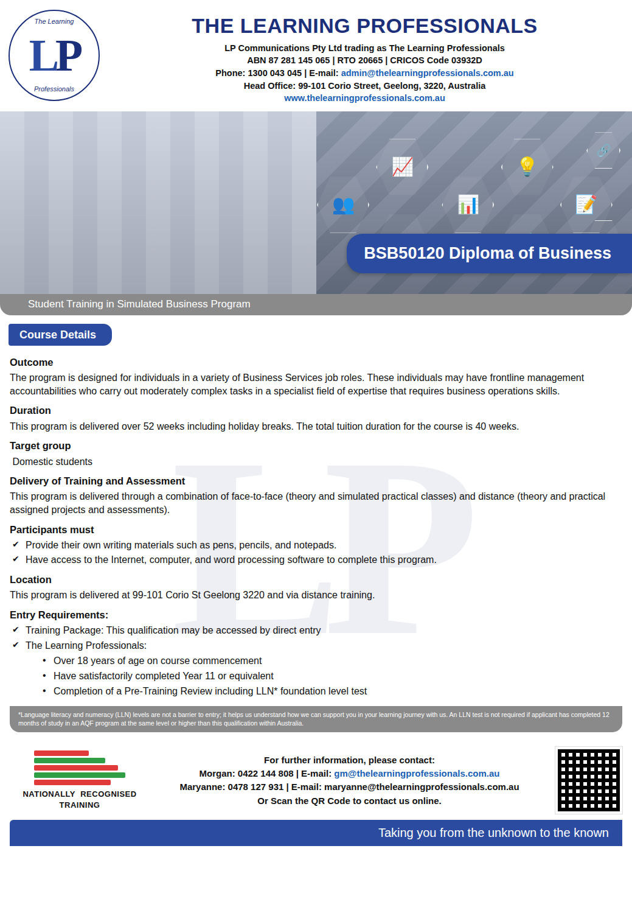The Learning Professionals
LP
THE LEARNING PROFESSIONALS
LP Communications Pty Ltd trading as The Learning Professionals
ABN 87 281 145 065 | RTO 20665 | CRICOS Code 03932D
Phone: 1300 043 045 | E-mail: admin@thelearningprofessionals.com.au
Head Office: 99-101 Corio Street, Geelong, 3220, Australia
www.thelearningprofessionals.com.au
👥
📈
⚙
📊
💡
✍
📝
🔗
💻
BSB50120 Diploma of Business
Student Training in Simulated Business Program
Course Details
LP
Outcome
The program is designed for individuals in a variety of Business Services job roles. These individuals may have frontline management accountabilities who carry out moderately complex tasks in a specialist field of expertise that requires business operations skills.
Duration
This program is delivered over 52 weeks including holiday breaks. The total tuition duration for the course is 40 weeks.
Target group
Domestic students
Delivery of Training and Assessment
This program is delivered through a combination of face-to-face (theory and simulated practical classes) and distance (theory and practical assigned projects and assessments).
Participants must
Provide their own writing materials such as pens, pencils, and notepads.
Have access to the Internet, computer, and word processing software to complete this program.
Location
This program is delivered at 99-101 Corio St Geelong 3220 and via distance training.
Entry Requirements:
Training Package: This qualification may be accessed by direct entry
The Learning Professionals:
Over 18 years of age on course commencement
Have satisfactorily completed Year 11 or equivalent
Completion of a Pre-Training Review including LLN* foundation level test
*Language literacy and numeracy (LLN) levels are not a barrier to entry; it helps us understand how we can support you in your learning journey with us. An LLN test is not required if applicant has completed 12 months of study in an AQF program at the same level or higher than this qualification within Australia.
NATIONALLY RECOGNISED
TRAINING
For further information, please contact:
Morgan: 0422 144 808 | E-mail: gm@thelearningprofessionals.com.au
Maryanne: 0478 127 931 | E-mail: maryanne@thelearningprofessionals.com.au
Or Scan the QR Code to contact us online.
Taking you from the unknown to the known